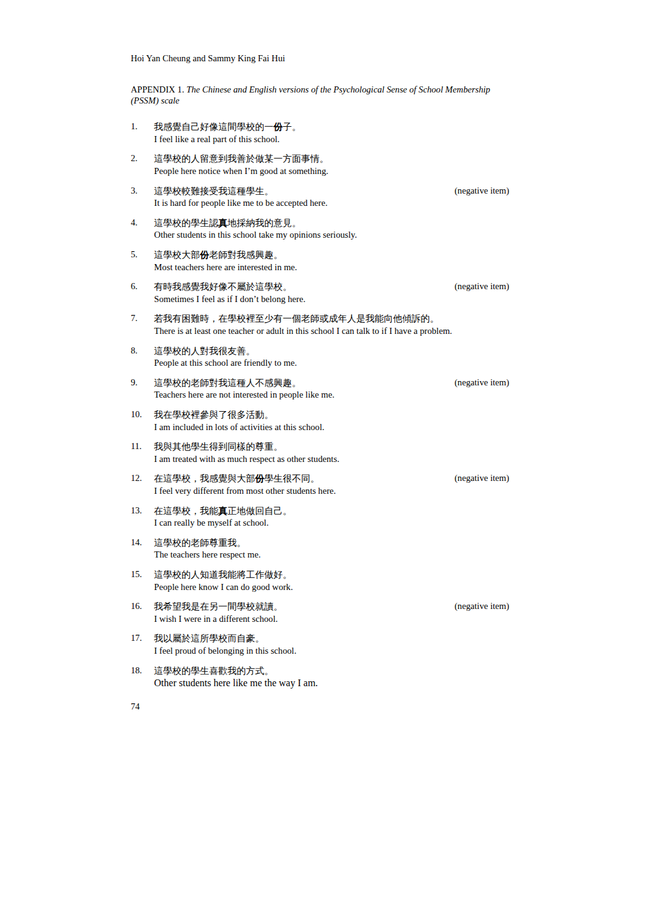Hoi Yan Cheung and Sammy King Fai Hui
APPENDIX 1. The Chinese and English versions of the Psychological Sense of School Membership (PSSM) scale
| 1. | 我感覺自己好像這間學校的一 份 子。 I feel like a real part of this school. | |
| 2. | 這學校的人留意到我善於做某一方面事情。 People here notice when I’m good at something. | |
| 3. | 這學校較難接受我這種學生。 It is hard for people like me to be accepted here. | (negative item) |
| 4. | 這學校的學生認 真 地採納我的意見。 Other students in this school take my opinions seriously. | |
| 5. | 這學校大部 份 老師對我感興趣。 Most teachers here are interested in me. | |
| 6. | 有時我感覺我好像不屬於這學校。 Sometimes I feel as if I don’t belong here. | (negative item) |
| 7. | 若我有困難時，在學校裡至少有一個老師或成年人是我能向他傾訴的。 There is at least one teacher or adult in this school I can talk to if I have a problem. | |
| 8. | 這學校的人對我很友善。 People at this school are friendly to me. | |
| 9. | 這學校的老師對我這種人不感興趣。 Teachers here are not interested in people like me. | (negative item) |
| 10. | 我在學校裡參與了很多活動。 I am included in lots of activities at this school. | |
| 11. | 我與其他學生得到同樣的尊重。 I am treated with as much respect as other students. | |
| 12. | 在這學校，我感覺與大部 份 學生很不同。 I feel very different from most other students here. | (negative item) |
| 13. | 在這學校，我能 真 正地做回自己。 I can really be myself at school. | |
| 14. | 這學校的老師尊重我。 The teachers here respect me. | |
| 15. | 這學校的人知道我能將工作做好。 People here know I can do good work. | |
| 16. | 我希望我是在另一間學校就讀。 I wish I were in a different school. | (negative item) |
| 17. | 我以屬於這所學校而自豪。 I feel proud of belonging in this school. | |
| 18. | 這學校的學生喜歡我的方式。 Other students here like me the way I am. | |
74